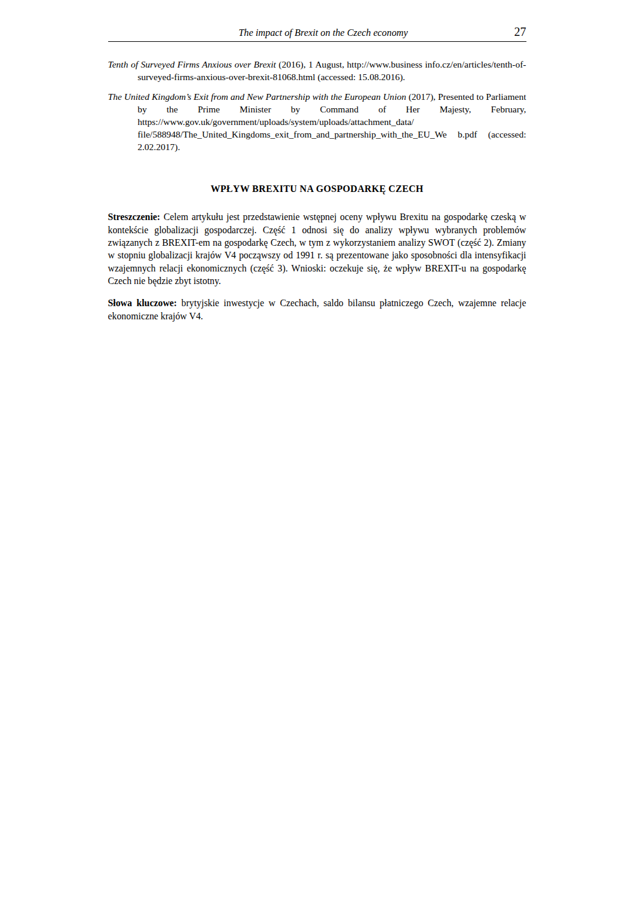The impact of Brexit on the Czech economy 27
Tenth of Surveyed Firms Anxious over Brexit (2016), 1 August, http://www.business info.cz/en/articles/tenth-of-surveyed-firms-anxious-over-brexit-81068.html (accessed: 15.08.2016).
The United Kingdom’s Exit from and New Partnership with the European Union (2017), Presented to Parliament by the Prime Minister by Command of Her Majesty, February, https://www.gov.uk/government/uploads/system/uploads/attachment_data/ file/588948/The_United_Kingdoms_exit_from_and_partnership_with_the_EU_We b.pdf (accessed: 2.02.2017).
WPŁYW BREXITU NA GOSPODARKĘ CZECH
Streszczenie: Celem artykułu jest przedstawienie wstępnej oceny wpływu Brexitu na gospodarkę czeską w kontekście globalizacji gospodarczej. Część 1 odnosi się do analizy wpływu wybranych problemów związanych z BREXIT-em na gospodarkę Czech, w tym z wykorzystaniem analizy SWOT (część 2). Zmiany w stopniu globalizacji krajów V4 począwszy od 1991 r. są prezentowane jako sposobności dla intensyfikacji wzajemnych relacji ekonomicznych (część 3). Wnioski: oczekuje się, że wpływ BREXIT-u na gospodarkę Czech nie będzie zbyt istotny.
Słowa kluczowe: brytyjskie inwestycje w Czechach, saldo bilansu płatniczego Czech, wzajemne relacje ekonomiczne krajów V4.